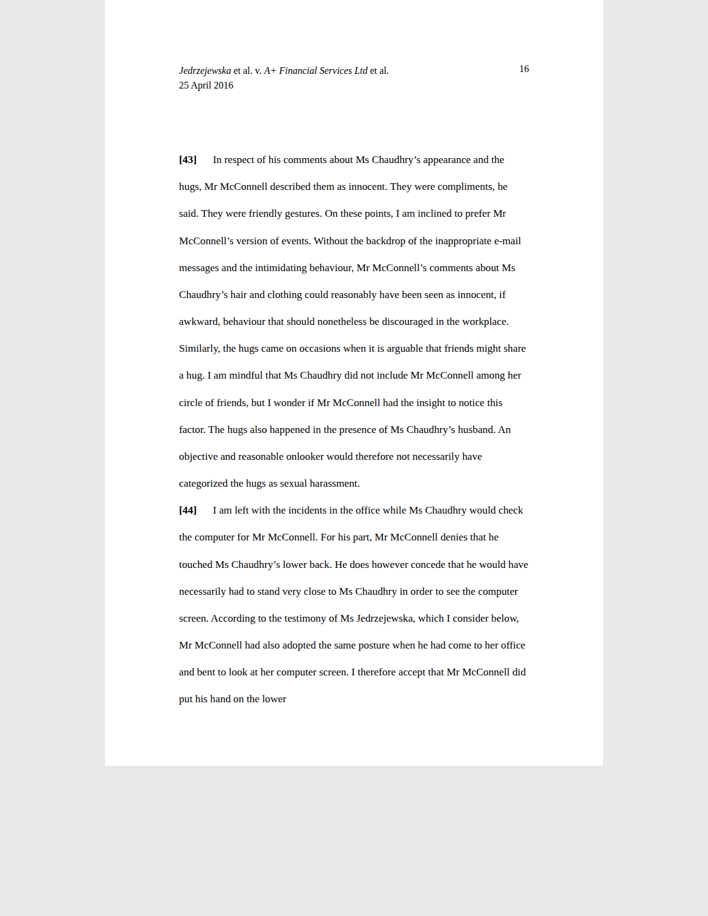Jedrzejewska et al. v. A+ Financial Services Ltd et al.
25 April 2016
16
[43] In respect of his comments about Ms Chaudhry’s appearance and the hugs, Mr McConnell described them as innocent. They were compliments, he said. They were friendly gestures. On these points, I am inclined to prefer Mr McConnell’s version of events. Without the backdrop of the inappropriate e-mail messages and the intimidating behaviour, Mr McConnell’s comments about Ms Chaudhry’s hair and clothing could reasonably have been seen as innocent, if awkward, behaviour that should nonetheless be discouraged in the workplace. Similarly, the hugs came on occasions when it is arguable that friends might share a hug. I am mindful that Ms Chaudhry did not include Mr McConnell among her circle of friends, but I wonder if Mr McConnell had the insight to notice this factor. The hugs also happened in the presence of Ms Chaudhry’s husband. An objective and reasonable onlooker would therefore not necessarily have categorized the hugs as sexual harassment.
[44] I am left with the incidents in the office while Ms Chaudhry would check the computer for Mr McConnell. For his part, Mr McConnell denies that he touched Ms Chaudhry’s lower back. He does however concede that he would have necessarily had to stand very close to Ms Chaudhry in order to see the computer screen. According to the testimony of Ms Jedrzejewska, which I consider below, Mr McConnell had also adopted the same posture when he had come to her office and bent to look at her computer screen. I therefore accept that Mr McConnell did put his hand on the lower